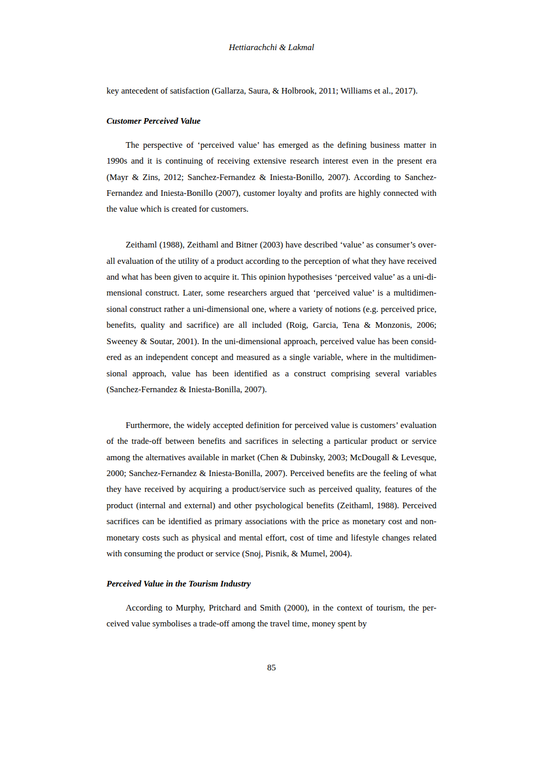Hettiarachchi & Lakmal
key antecedent of satisfaction (Gallarza, Saura, & Holbrook, 2011; Williams et al., 2017).
Customer Perceived Value
The perspective of ‘perceived value’ has emerged as the defining business matter in 1990s and it is continuing of receiving extensive research interest even in the present era (Mayr & Zins, 2012; Sanchez-Fernandez & Iniesta-Bonillo, 2007). According to Sanchez-Fernandez and Iniesta-Bonillo (2007), customer loyalty and profits are highly connected with the value which is created for customers.
Zeithaml (1988), Zeithaml and Bitner (2003) have described ‘value’ as consumer’s overall evaluation of the utility of a product according to the perception of what they have received and what has been given to acquire it. This opinion hypothesises ‘perceived value’ as a uni-dimensional construct. Later, some researchers argued that ‘perceived value’ is a multidimensional construct rather a uni-dimensional one, where a variety of notions (e.g. perceived price, benefits, quality and sacrifice) are all included (Roig, Garcia, Tena & Monzonis, 2006; Sweeney & Soutar, 2001). In the uni-dimensional approach, perceived value has been considered as an independent concept and measured as a single variable, where in the multidimensional approach, value has been identified as a construct comprising several variables (Sanchez-Fernandez & Iniesta-Bonilla, 2007).
Furthermore, the widely accepted definition for perceived value is customers’ evaluation of the trade-off between benefits and sacrifices in selecting a particular product or service among the alternatives available in market (Chen & Dubinsky, 2003; McDougall & Levesque, 2000; Sanchez-Fernandez & Iniesta-Bonilla, 2007). Perceived benefits are the feeling of what they have received by acquiring a product/service such as perceived quality, features of the product (internal and external) and other psychological benefits (Zeithaml, 1988). Perceived sacrifices can be identified as primary associations with the price as monetary cost and nonmonetary costs such as physical and mental effort, cost of time and lifestyle changes related with consuming the product or service (Snoj, Pisnik, & Mumel, 2004).
Perceived Value in the Tourism Industry
According to Murphy, Pritchard and Smith (2000), in the context of tourism, the perceived value symbolises a trade-off among the travel time, money spent by
85